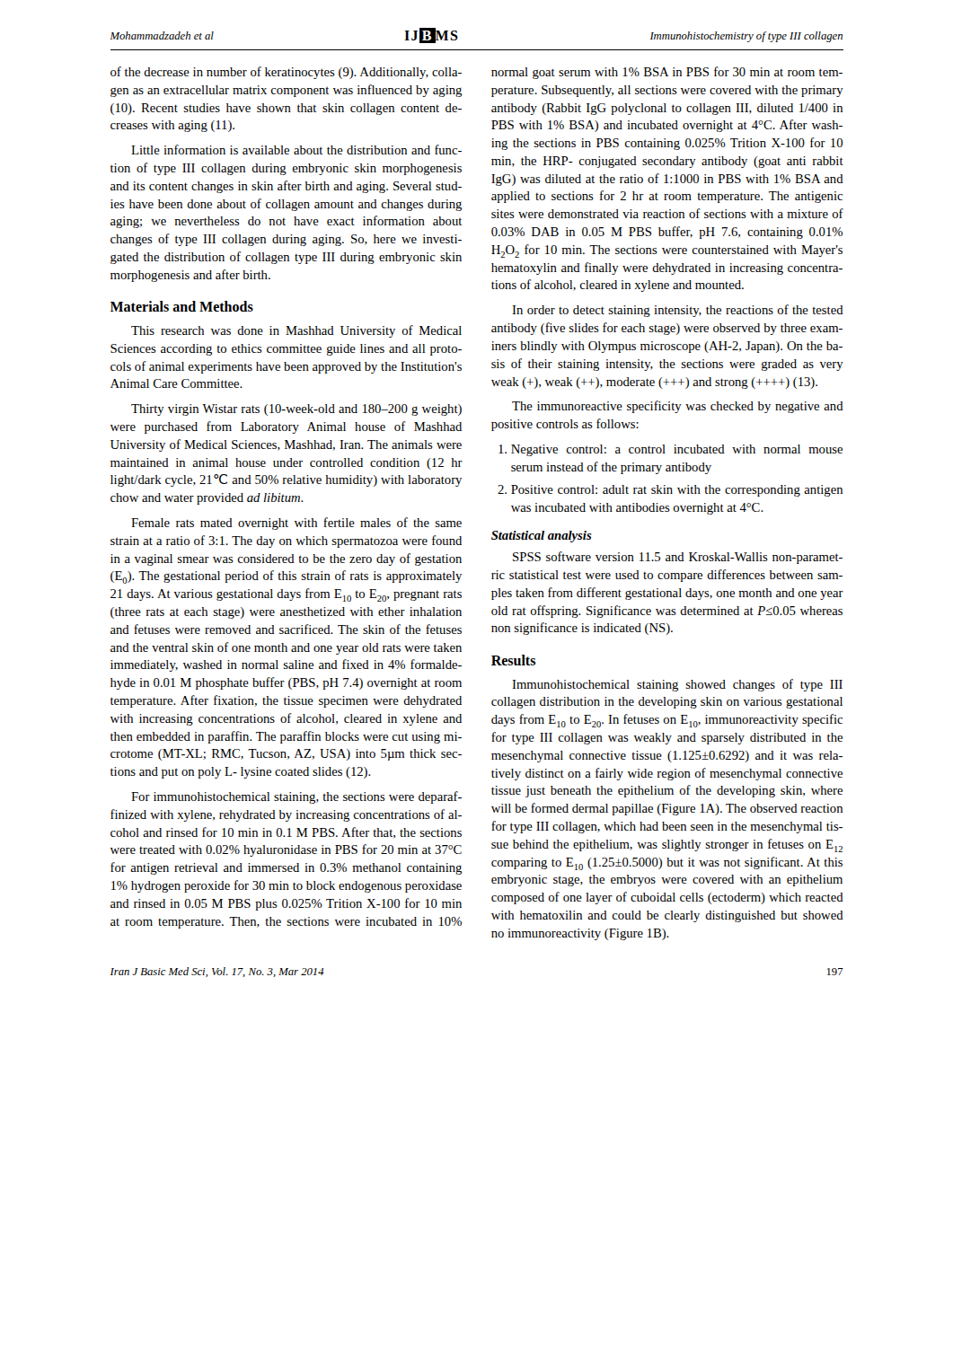Mohammadzadeh et al IJBMS Immunohistochemistry of type III collagen
of the decrease in number of keratinocytes (9). Additionally, collagen as an extracellular matrix component was influenced by aging (10). Recent studies have shown that skin collagen content decreases with aging (11).
Little information is available about the distribution and function of type III collagen during embryonic skin morphogenesis and its content changes in skin after birth and aging. Several studies have been done about of collagen amount and changes during aging; we nevertheless do not have exact information about changes of type III collagen during aging. So, here we investigated the distribution of collagen type III during embryonic skin morphogenesis and after birth.
Materials and Methods
This research was done in Mashhad University of Medical Sciences according to ethics committee guide lines and all protocols of animal experiments have been approved by the Institution's Animal Care Committee.
Thirty virgin Wistar rats (10-week-old and 180–200 g weight) were purchased from Laboratory Animal house of Mashhad University of Medical Sciences, Mashhad, Iran. The animals were maintained in animal house under controlled condition (12 hr light/dark cycle, 21℃ and 50% relative humidity) with laboratory chow and water provided ad libitum.
Female rats mated overnight with fertile males of the same strain at a ratio of 3:1. The day on which spermatozoa were found in a vaginal smear was considered to be the zero day of gestation (E0). The gestational period of this strain of rats is approximately 21 days. At various gestational days from E10 to E20, pregnant rats (three rats at each stage) were anesthetized with ether inhalation and fetuses were removed and sacrificed. The skin of the fetuses and the ventral skin of one month and one year old rats were taken immediately, washed in normal saline and fixed in 4% formaldehyde in 0.01 M phosphate buffer (PBS, pH 7.4) overnight at room temperature. After fixation, the tissue specimen were dehydrated with increasing concentrations of alcohol, cleared in xylene and then embedded in paraffin. The paraffin blocks were cut using microtome (MT-XL; RMC, Tucson, AZ, USA) into 5µm thick sections and put on poly L- lysine coated slides (12).
For immunohistochemical staining, the sections were deparaffinized with xylene, rehydrated by increasing concentrations of alcohol and rinsed for 10 min in 0.1 M PBS. After that, the sections were treated with 0.02% hyaluronidase in PBS for 20 min at 37°C for antigen retrieval and immersed in 0.3% methanol containing 1% hydrogen peroxide for 30 min to block endogenous peroxidase and rinsed in 0.05 M PBS plus 0.025% Trition X-100 for 10 min at room temperature. Then, the sections were incubated in 10% normal goat serum with 1% BSA in PBS for 30 min at room temperature. Subsequently, all sections were covered with the primary antibody (Rabbit IgG polyclonal to collagen III, diluted 1/400 in PBS with 1% BSA) and incubated overnight at 4°C. After washing the sections in PBS containing 0.025% Trition X-100 for 10 min, the HRP- conjugated secondary antibody (goat anti rabbit IgG) was diluted at the ratio of 1:1000 in PBS with 1% BSA and applied to sections for 2 hr at room temperature. The antigenic sites were demonstrated via reaction of sections with a mixture of 0.03% DAB in 0.05 M PBS buffer, pH 7.6, containing 0.01% H2O2 for 10 min. The sections were counterstained with Mayer's hematoxylin and finally were dehydrated in increasing concentrations of alcohol, cleared in xylene and mounted.
In order to detect staining intensity, the reactions of the tested antibody (five slides for each stage) were observed by three examiners blindly with Olympus microscope (AH-2, Japan). On the basis of their staining intensity, the sections were graded as very weak (+), weak (++), moderate (+++) and strong (++++) (13).
The immunoreactive specificity was checked by negative and positive controls as follows:
Negative control: a control incubated with normal mouse serum instead of the primary antibody
Positive control: adult rat skin with the corresponding antigen was incubated with antibodies overnight at 4°C.
Statistical analysis
SPSS software version 11.5 and Kroskal-Wallis non-parametric statistical test were used to compare differences between samples taken from different gestational days, one month and one year old rat offspring. Significance was determined at P≤0.05 whereas non significance is indicated (NS).
Results
Immunohistochemical staining showed changes of type III collagen distribution in the developing skin on various gestational days from E10 to E20. In fetuses on E10, immunoreactivity specific for type III collagen was weakly and sparsely distributed in the mesenchymal connective tissue (1.125±0.6292) and it was relatively distinct on a fairly wide region of mesenchymal connective tissue just beneath the epithelium of the developing skin, where will be formed dermal papillae (Figure 1A). The observed reaction for type III collagen, which had been seen in the mesenchymal tissue behind the epithelium, was slightly stronger in fetuses on E12 comparing to E10 (1.25±0.5000) but it was not significant. At this embryonic stage, the embryos were covered with an epithelium composed of one layer of cuboidal cells (ectoderm) which reacted with hematoxilin and could be clearly distinguished but showed no immunoreactivity (Figure 1B).
Iran J Basic Med Sci, Vol. 17, No. 3, Mar 2014 197